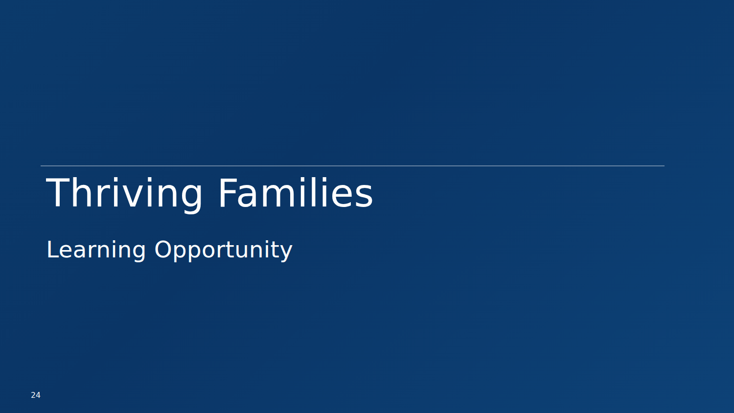Thriving Families
Learning Opportunity
24